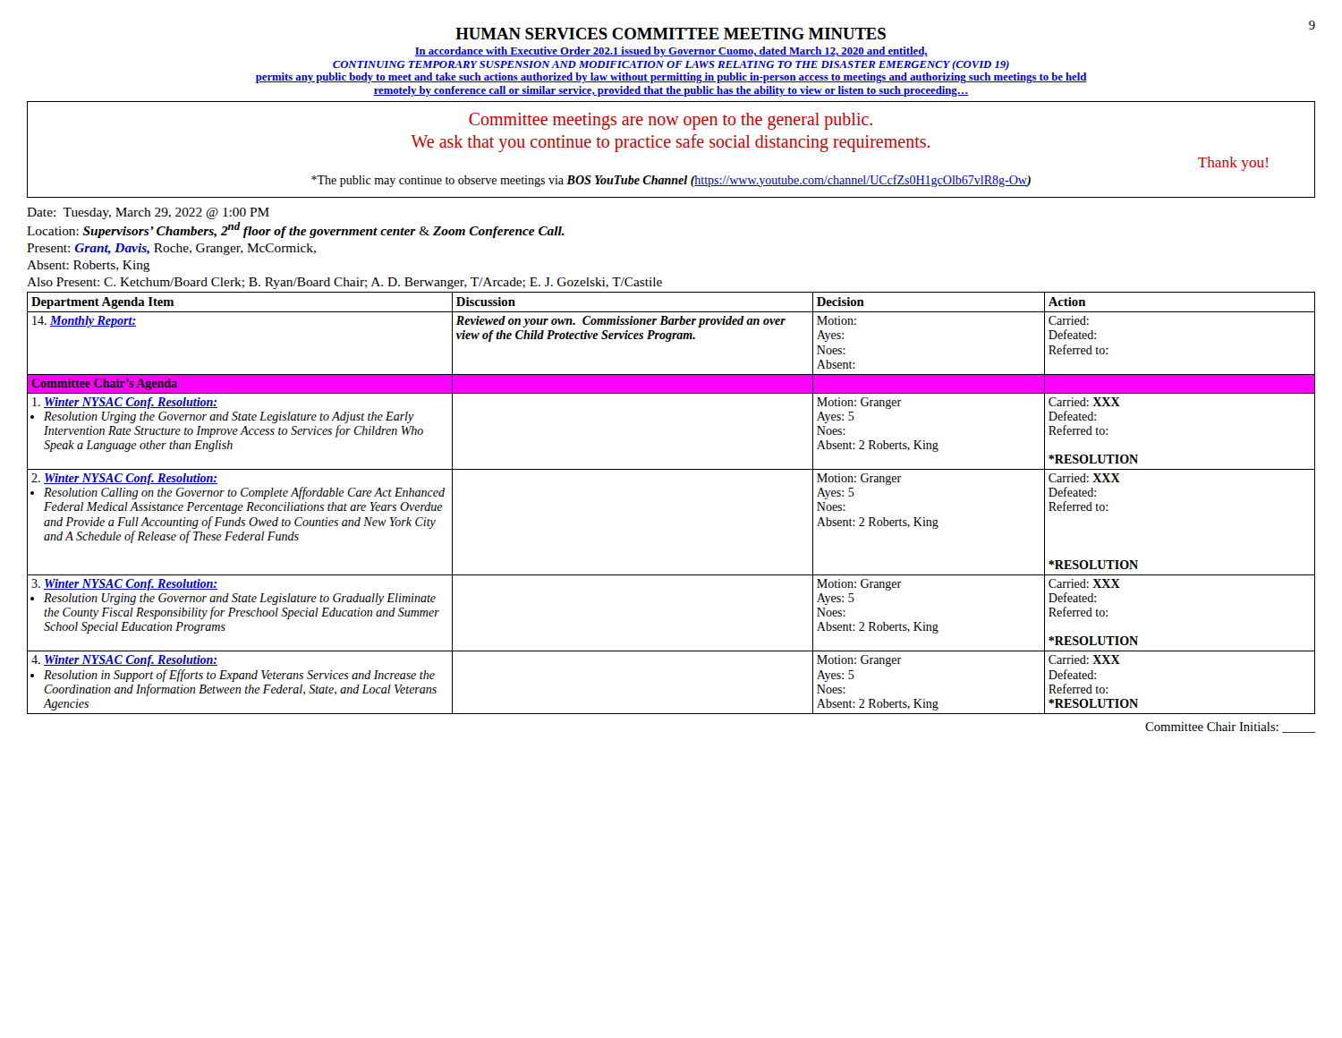9
HUMAN SERVICES COMMITTEE MEETING MINUTES
In accordance with Executive Order 202.1 issued by Governor Cuomo, dated March 12, 2020 and entitled,
CONTINUING TEMPORARY SUSPENSION AND MODIFICATION OF LAWS RELATING TO THE DISASTER EMERGENCY (COVID 19)
permits any public body to meet and take such actions authorized by law without permitting in public in-person access to meetings and authorizing such meetings to be held
remotely by conference call or similar service, provided that the public has the ability to view or listen to such proceeding…
Committee meetings are now open to the general public.
We ask that you continue to practice safe social distancing requirements.
Thank you!
*The public may continue to observe meetings via BOS YouTube Channel (https://www.youtube.com/channel/UCcfZs0H1gcOlb67vlR8g-Ow)
Date: Tuesday, March 29, 2022 @ 1:00 PM
Location: Supervisors’ Chambers, 2nd floor of the government center & Zoom Conference Call.
Present: Grant, Davis, Roche, Granger, McCormick,
Absent: Roberts, King
Also Present: C. Ketchum/Board Clerk; B. Ryan/Board Chair; A. D. Berwanger, T/Arcade; E. J. Gozelski, T/Castile
| Department Agenda Item | Discussion | Decision | Action |
| --- | --- | --- | --- |
| 14. Monthly Report: | Reviewed on your own. Commissioner Barber provided an over view of the Child Protective Services Program. | Motion: Ayes: Noes: Absent: | Carried: Defeated: Referred to: |
| Committee Chair’s Agenda | | | |
| 1. Winter NYSAC Conf. Resolution: Resolution Urging the Governor and State Legislature to Adjust the Early Intervention Rate Structure to Improve Access to Services for Children Who Speak a Language other than English | | Motion: Granger Ayes: 5 Noes: Absent: 2 Roberts, King | Carried: XXX Defeated: Referred to: *RESOLUTION |
| 2. Winter NYSAC Conf. Resolution: Resolution Calling on the Governor to Complete Affordable Care Act Enhanced Federal Medical Assistance Percentage Reconciliations that are Years Overdue and Provide a Full Accounting of Funds Owed to Counties and New York City and A Schedule of Release of These Federal Funds | | Motion: Granger Ayes: 5 Noes: Absent: 2 Roberts, King | Carried: XXX Defeated: Referred to: *RESOLUTION |
| 3. Winter NYSAC Conf. Resolution: Resolution Urging the Governor and State Legislature to Gradually Eliminate the County Fiscal Responsibility for Preschool Special Education and Summer School Special Education Programs | | Motion: Granger Ayes: 5 Noes: Absent: 2 Roberts, King | Carried: XXX Defeated: Referred to: *RESOLUTION |
| 4. Winter NYSAC Conf. Resolution: Resolution in Support of Efforts to Expand Veterans Services and Increase the Coordination and Information Between the Federal, State, and Local Veterans Agencies | | Motion: Granger Ayes: 5 Noes: Absent: 2 Roberts, King | Carried: XXX Defeated: Referred to: *RESOLUTION |
Committee Chair Initials: _____